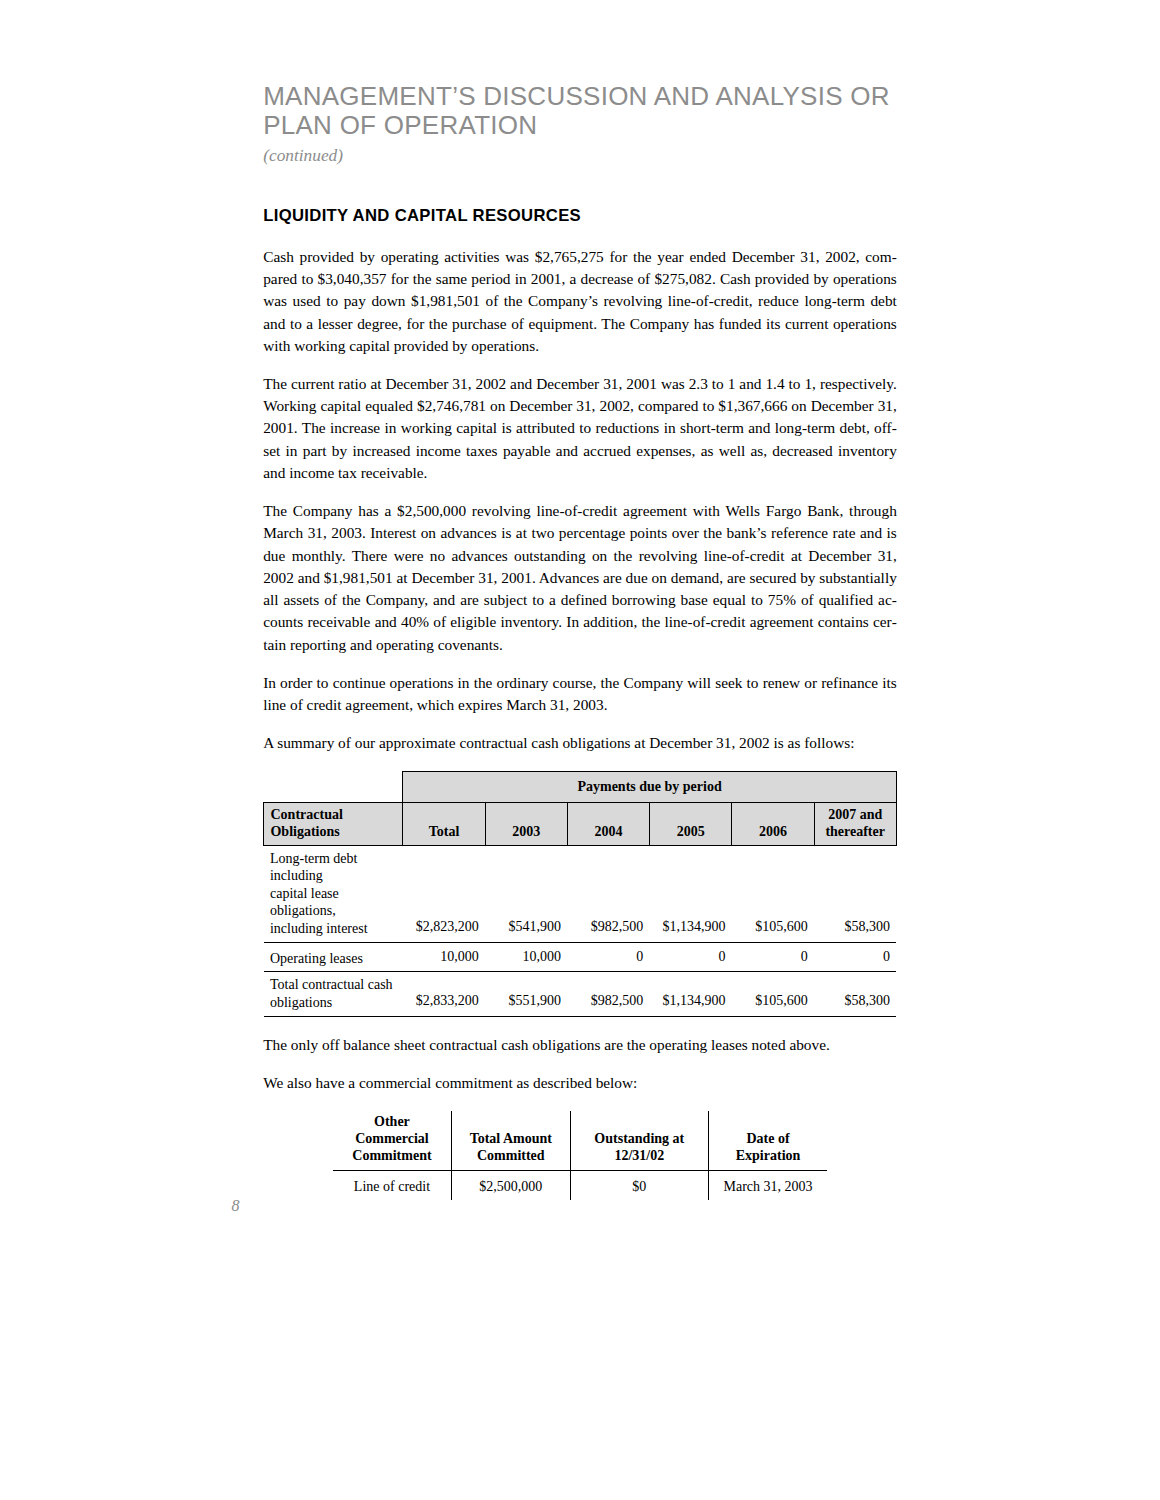MANAGEMENT’S DISCUSSION AND ANALYSIS OR PLAN OF OPERATION
(continued)
LIQUIDITY AND CAPITAL RESOURCES
Cash provided by operating activities was $2,765,275 for the year ended December 31, 2002, compared to $3,040,357 for the same period in 2001, a decrease of $275,082. Cash provided by operations was used to pay down $1,981,501 of the Company’s revolving line-of-credit, reduce long-term debt and to a lesser degree, for the purchase of equipment. The Company has funded its current operations with working capital provided by operations.
The current ratio at December 31, 2002 and December 31, 2001 was 2.3 to 1 and 1.4 to 1, respectively. Working capital equaled $2,746,781 on December 31, 2002, compared to $1,367,666 on December 31, 2001. The increase in working capital is attributed to reductions in short-term and long-term debt, offset in part by increased income taxes payable and accrued expenses, as well as, decreased inventory and income tax receivable.
The Company has a $2,500,000 revolving line-of-credit agreement with Wells Fargo Bank, through March 31, 2003. Interest on advances is at two percentage points over the bank’s reference rate and is due monthly. There were no advances outstanding on the revolving line-of-credit at December 31, 2002 and $1,981,501 at December 31, 2001. Advances are due on demand, are secured by substantially all assets of the Company, and are subject to a defined borrowing base equal to 75% of qualified accounts receivable and 40% of eligible inventory. In addition, the line-of-credit agreement contains certain reporting and operating covenants.
In order to continue operations in the ordinary course, the Company will seek to renew or refinance its line of credit agreement, which expires March 31, 2003.
A summary of our approximate contractual cash obligations at December 31, 2002 is as follows:
| | Payments due by period |
| --- | --- |
| Contractual Obligations | Total | 2003 | 2004 | 2005 | 2006 | 2007 and thereafter |
| Long-term debt including capital lease obligations, including interest | $2,823,200 | $541,900 | $982,500 | $1,134,900 | $105,600 | $58,300 |
| Operating leases | 10,000 | 10,000 | 0 | 0 | 0 | 0 |
| Total contractual cash obligations | $2,833,200 | $551,900 | $982,500 | $1,134,900 | $105,600 | $58,300 |
The only off balance sheet contractual cash obligations are the operating leases noted above.
We also have a commercial commitment as described below:
| Other Commercial Commitment | Total Amount Committed | Outstanding at 12/31/02 | Date of Expiration |
| --- | --- | --- | --- |
| Line of credit | $2,500,000 | $0 | March 31, 2003 |
8